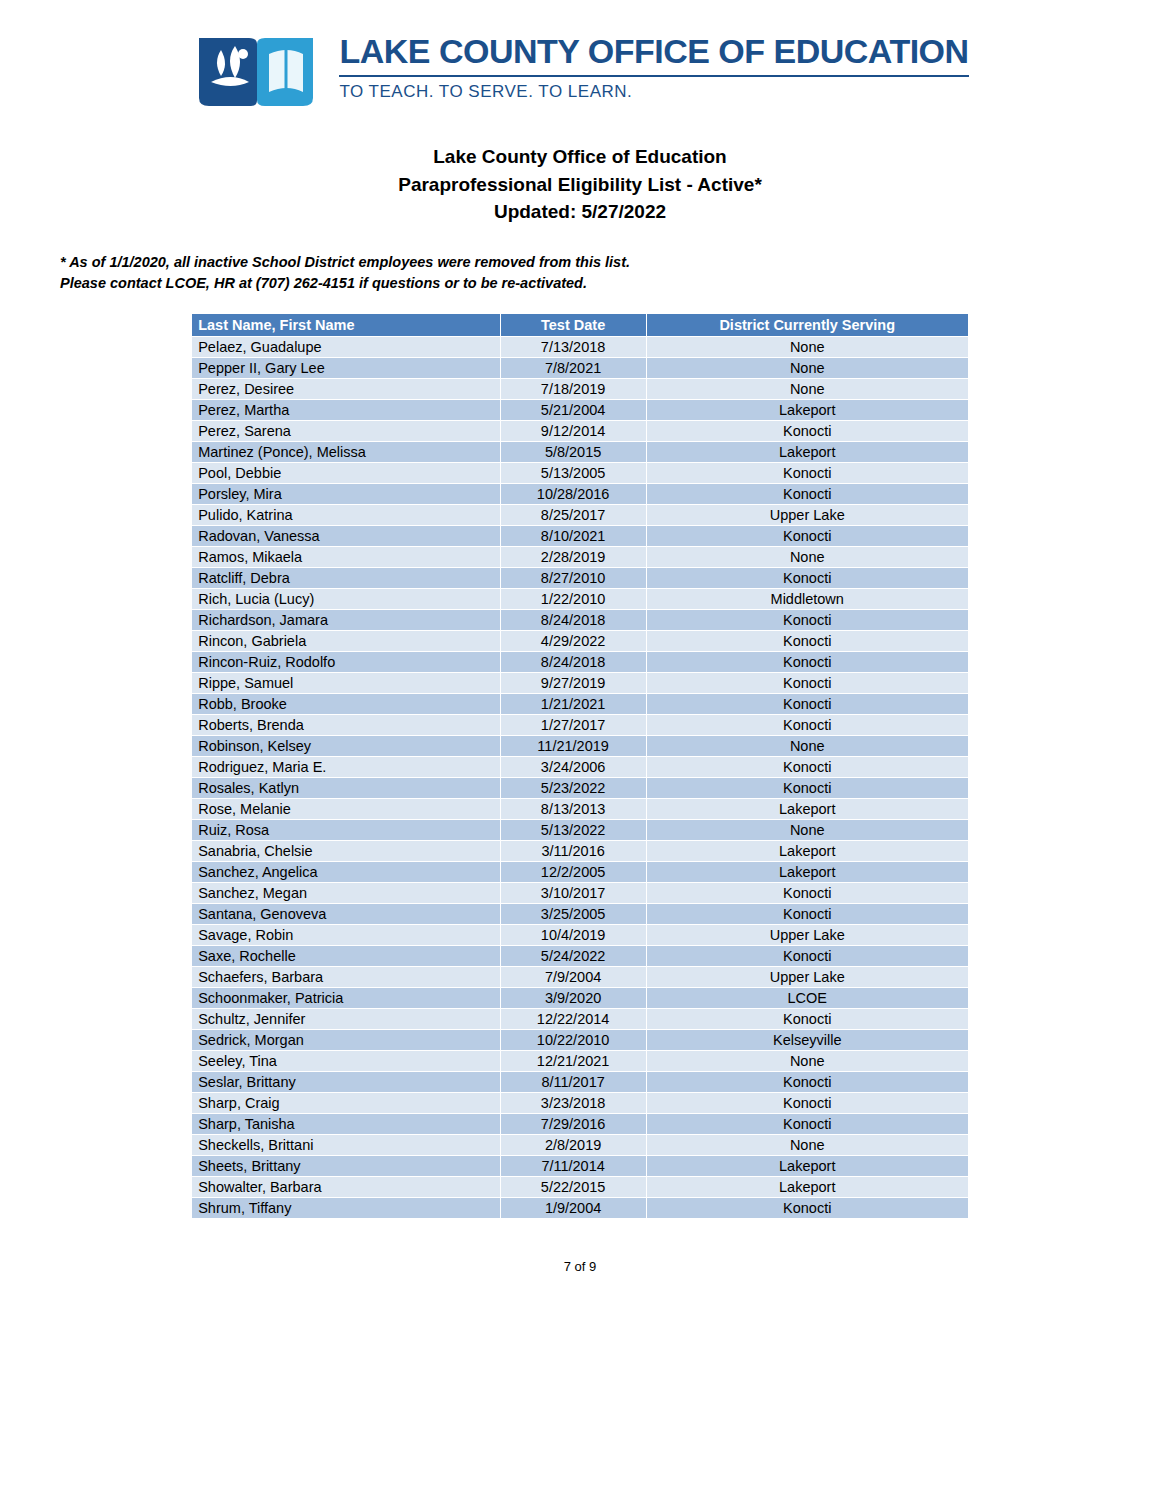LAKE COUNTY OFFICE OF EDUCATION
TO TEACH. TO SERVE. TO LEARN.
Lake County Office of Education
Paraprofessional Eligibility List - Active*
Updated: 5/27/2022
* As of 1/1/2020, all inactive School District employees were removed from this list.
Please contact LCOE, HR at (707) 262-4151 if questions or to be re-activated.
| Last Name, First Name | Test Date | District Currently Serving |
| --- | --- | --- |
| Pelaez, Guadalupe | 7/13/2018 | None |
| Pepper II, Gary Lee | 7/8/2021 | None |
| Perez, Desiree | 7/18/2019 | None |
| Perez, Martha | 5/21/2004 | Lakeport |
| Perez, Sarena | 9/12/2014 | Konocti |
| Martinez (Ponce), Melissa | 5/8/2015 | Lakeport |
| Pool, Debbie | 5/13/2005 | Konocti |
| Porsley, Mira | 10/28/2016 | Konocti |
| Pulido, Katrina | 8/25/2017 | Upper Lake |
| Radovan, Vanessa | 8/10/2021 | Konocti |
| Ramos, Mikaela | 2/28/2019 | None |
| Ratcliff, Debra | 8/27/2010 | Konocti |
| Rich, Lucia (Lucy) | 1/22/2010 | Middletown |
| Richardson, Jamara | 8/24/2018 | Konocti |
| Rincon, Gabriela | 4/29/2022 | Konocti |
| Rincon-Ruiz, Rodolfo | 8/24/2018 | Konocti |
| Rippe, Samuel | 9/27/2019 | Konocti |
| Robb, Brooke | 1/21/2021 | Konocti |
| Roberts, Brenda | 1/27/2017 | Konocti |
| Robinson, Kelsey | 11/21/2019 | None |
| Rodriguez, Maria E. | 3/24/2006 | Konocti |
| Rosales, Katlyn | 5/23/2022 | Konocti |
| Rose, Melanie | 8/13/2013 | Lakeport |
| Ruiz, Rosa | 5/13/2022 | None |
| Sanabria, Chelsie | 3/11/2016 | Lakeport |
| Sanchez, Angelica | 12/2/2005 | Lakeport |
| Sanchez, Megan | 3/10/2017 | Konocti |
| Santana, Genoveva | 3/25/2005 | Konocti |
| Savage, Robin | 10/4/2019 | Upper Lake |
| Saxe, Rochelle | 5/24/2022 | Konocti |
| Schaefers, Barbara | 7/9/2004 | Upper Lake |
| Schoonmaker, Patricia | 3/9/2020 | LCOE |
| Schultz, Jennifer | 12/22/2014 | Konocti |
| Sedrick, Morgan | 10/22/2010 | Kelseyville |
| Seeley, Tina | 12/21/2021 | None |
| Seslar, Brittany | 8/11/2017 | Konocti |
| Sharp, Craig | 3/23/2018 | Konocti |
| Sharp, Tanisha | 7/29/2016 | Konocti |
| Sheckells, Brittani | 2/8/2019 | None |
| Sheets, Brittany | 7/11/2014 | Lakeport |
| Showalter, Barbara | 5/22/2015 | Lakeport |
| Shrum, Tiffany | 1/9/2004 | Konocti |
7 of 9